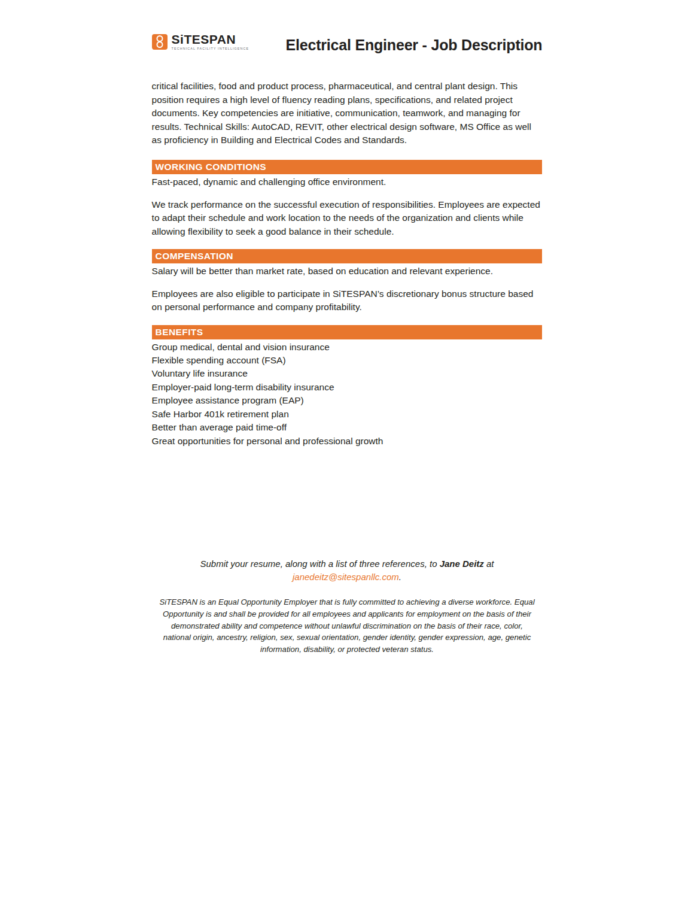Si TESPAN
Technical Facility Intelligence
Electrical Engineer - Job Description
critical facilities, food and product process, pharmaceutical, and central plant design. This position requires a high level of fluency reading plans, specifications, and related project documents. Key competencies are initiative, communication, teamwork, and managing for results. Technical Skills: AutoCAD, REVIT, other electrical design software, MS Office as well as proficiency in Building and Electrical Codes and Standards.
Working Conditions
Fast-paced, dynamic and challenging office environment.
We track performance on the successful execution of responsibilities. Employees are expected to adapt their schedule and work location to the needs of the organization and clients while allowing flexibility to seek a good balance in their schedule.
Compensation
Salary will be better than market rate, based on education and relevant experience.
Employees are also eligible to participate in SiTESPAN’s discretionary bonus structure based on personal performance and company profitability.
Benefits
Group medical, dental and vision insurance
Flexible spending account (FSA)
Voluntary life insurance
Employer-paid long-term disability insurance
Employee assistance program (EAP)
Safe Harbor 401k retirement plan
Better than average paid time-off
Great opportunities for personal and professional growth
Submit your resume, along with a list of three references, to Jane Deitz at
janedeitz@sitespanllc.com.
SiTESPAN is an Equal Opportunity Employer that is fully committed to achieving a diverse workforce. Equal Opportunity is and shall be provided for all employees and applicants for employment on the basis of their demonstrated ability and competence without unlawful discrimination on the basis of their race, color, national origin, ancestry, religion, sex, sexual orientation, gender identity, gender expression, age, genetic information, disability, or protected veteran status.